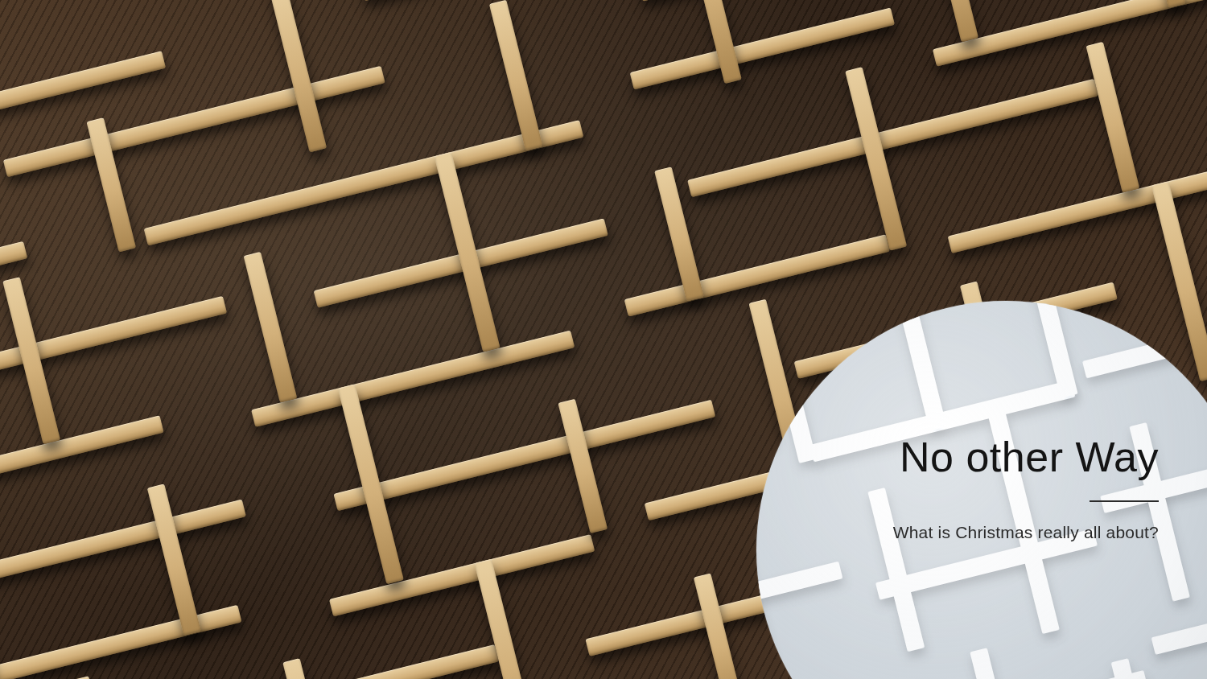No other Way
What is Christmas really all about?